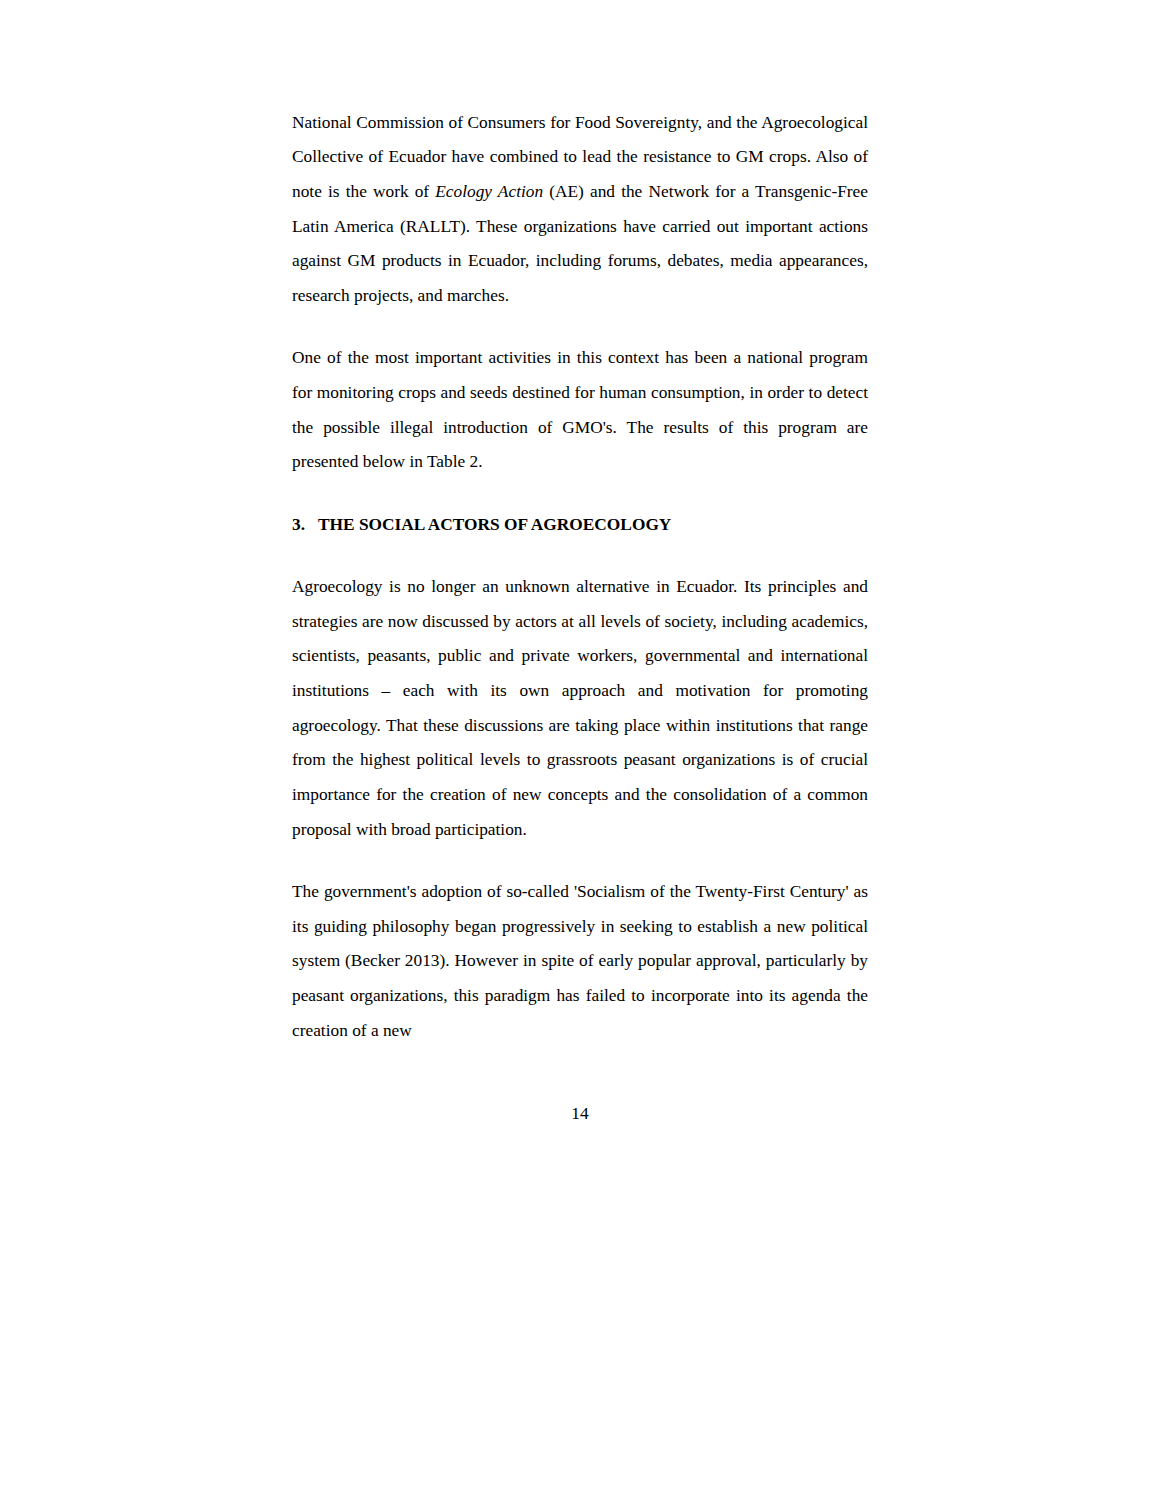National Commission of Consumers for Food Sovereignty, and the Agroecological Collective of Ecuador have combined to lead the resistance to GM crops. Also of note is the work of Ecology Action (AE) and the Network for a Transgenic-Free Latin America (RALLT). These organizations have carried out important actions against GM products in Ecuador, including forums, debates, media appearances, research projects, and marches.
One of the most important activities in this context has been a national program for monitoring crops and seeds destined for human consumption, in order to detect the possible illegal introduction of GMO's. The results of this program are presented below in Table 2.
3. THE SOCIAL ACTORS OF AGROECOLOGY
Agroecology is no longer an unknown alternative in Ecuador. Its principles and strategies are now discussed by actors at all levels of society, including academics, scientists, peasants, public and private workers, governmental and international institutions – each with its own approach and motivation for promoting agroecology. That these discussions are taking place within institutions that range from the highest political levels to grassroots peasant organizations is of crucial importance for the creation of new concepts and the consolidation of a common proposal with broad participation.
The government's adoption of so-called 'Socialism of the Twenty-First Century' as its guiding philosophy began progressively in seeking to establish a new political system (Becker 2013). However in spite of early popular approval, particularly by peasant organizations, this paradigm has failed to incorporate into its agenda the creation of a new
14